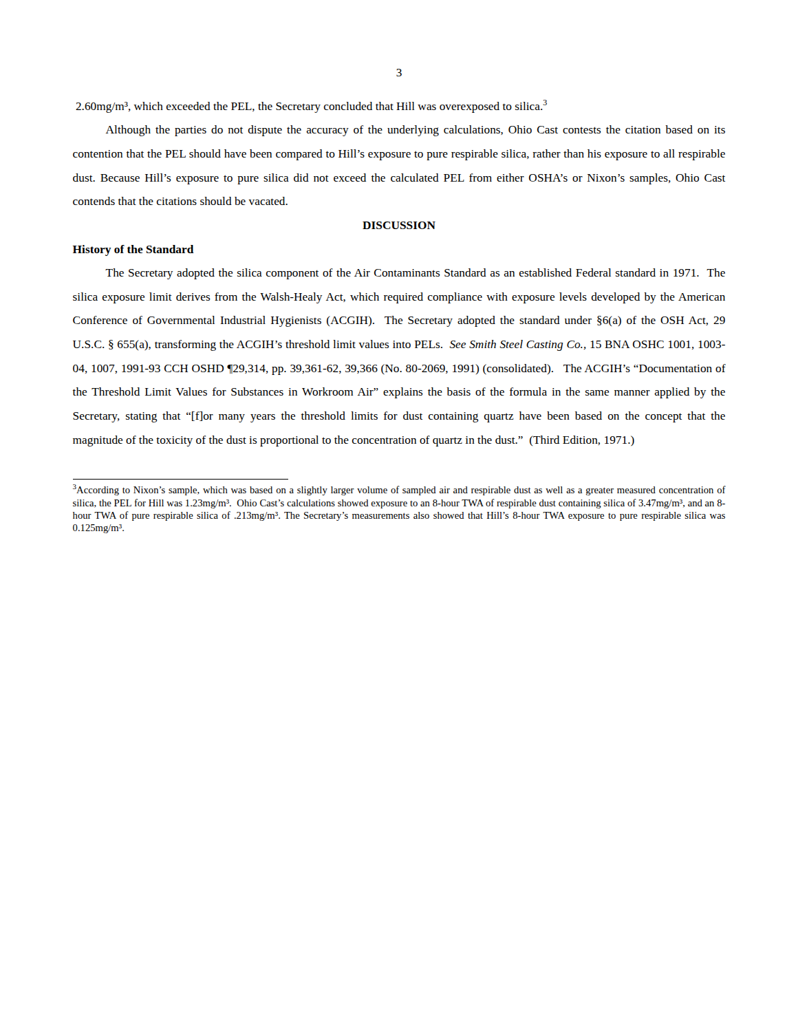3
2.60mg/m³, which exceeded the PEL, the Secretary concluded that Hill was overexposed to silica.3
Although the parties do not dispute the accuracy of the underlying calculations, Ohio Cast contests the citation based on its contention that the PEL should have been compared to Hill’s exposure to pure respirable silica, rather than his exposure to all respirable dust. Because Hill’s exposure to pure silica did not exceed the calculated PEL from either OSHA’s or Nixon’s samples, Ohio Cast contends that the citations should be vacated.
DISCUSSION
History of the Standard
The Secretary adopted the silica component of the Air Contaminants Standard as an established Federal standard in 1971. The silica exposure limit derives from the Walsh-Healy Act, which required compliance with exposure levels developed by the American Conference of Governmental Industrial Hygienists (ACGIH). The Secretary adopted the standard under §6(a) of the OSH Act, 29 U.S.C. § 655(a), transforming the ACGIH’s threshold limit values into PELs. See Smith Steel Casting Co., 15 BNA OSHC 1001, 1003-04, 1007, 1991-93 CCH OSHD ¶29,314, pp. 39,361-62, 39,366 (No. 80-2069, 1991) (consolidated). The ACGIH’s “Documentation of the Threshold Limit Values for Substances in Workroom Air” explains the basis of the formula in the same manner applied by the Secretary, stating that “[f]or many years the threshold limits for dust containing quartz have been based on the concept that the magnitude of the toxicity of the dust is proportional to the concentration of quartz in the dust.” (Third Edition, 1971.)
3According to Nixon’s sample, which was based on a slightly larger volume of sampled air and respirable dust as well as a greater measured concentration of silica, the PEL for Hill was 1.23mg/m³. Ohio Cast’s calculations showed exposure to an 8-hour TWA of respirable dust containing silica of 3.47mg/m³, and an 8-hour TWA of pure respirable silica of .213mg/m³. The Secretary’s measurements also showed that Hill’s 8-hour TWA exposure to pure respirable silica was 0.125mg/m³.